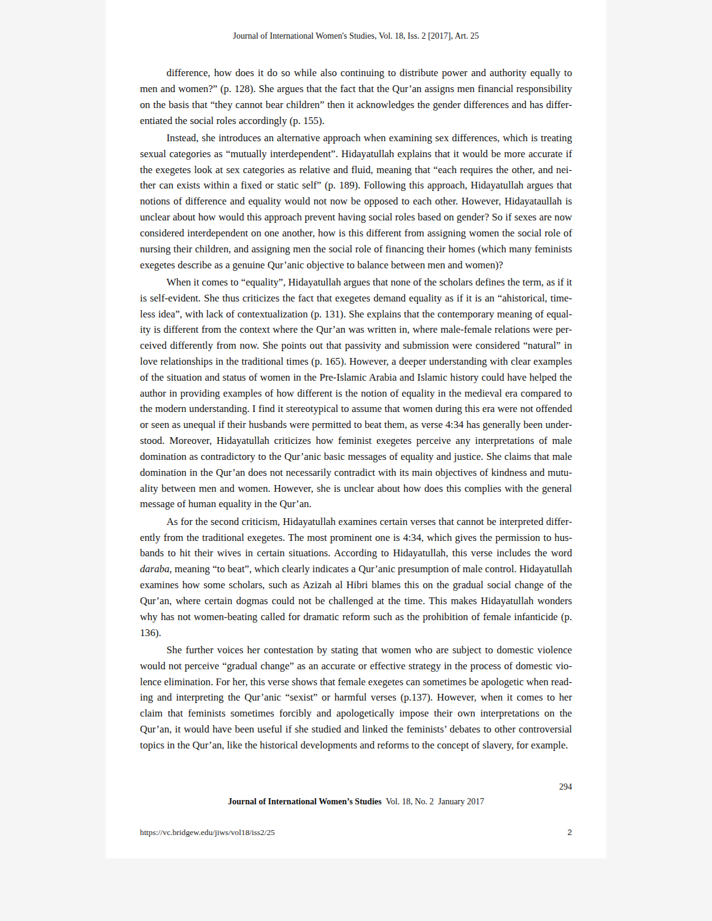Journal of International Women's Studies, Vol. 18, Iss. 2 [2017], Art. 25
difference, how does it do so while also continuing to distribute power and authority equally to men and women?” (p. 128). She argues that the fact that the Qur’an assigns men financial responsibility on the basis that “they cannot bear children” then it acknowledges the gender differences and has differentiated the social roles accordingly (p. 155).
Instead, she introduces an alternative approach when examining sex differences, which is treating sexual categories as “mutually interdependent”. Hidayatullah explains that it would be more accurate if the exegetes look at sex categories as relative and fluid, meaning that “each requires the other, and neither can exists within a fixed or static self” (p. 189). Following this approach, Hidayatullah argues that notions of difference and equality would not now be opposed to each other. However, Hidayataullah is unclear about how would this approach prevent having social roles based on gender? So if sexes are now considered interdependent on one another, how is this different from assigning women the social role of nursing their children, and assigning men the social role of financing their homes (which many feminists exegetes describe as a genuine Qur’anic objective to balance between men and women)?
When it comes to “equality”, Hidayatullah argues that none of the scholars defines the term, as if it is self-evident. She thus criticizes the fact that exegetes demand equality as if it is an “ahistorical, timeless idea”, with lack of contextualization (p. 131). She explains that the contemporary meaning of equality is different from the context where the Qur’an was written in, where male-female relations were perceived differently from now. She points out that passivity and submission were considered “natural” in love relationships in the traditional times (p. 165). However, a deeper understanding with clear examples of the situation and status of women in the Pre-Islamic Arabia and Islamic history could have helped the author in providing examples of how different is the notion of equality in the medieval era compared to the modern understanding. I find it stereotypical to assume that women during this era were not offended or seen as unequal if their husbands were permitted to beat them, as verse 4:34 has generally been understood. Moreover, Hidayatullah criticizes how feminist exegetes perceive any interpretations of male domination as contradictory to the Qur’anic basic messages of equality and justice. She claims that male domination in the Qur’an does not necessarily contradict with its main objectives of kindness and mutuality between men and women. However, she is unclear about how does this complies with the general message of human equality in the Qur’an.
As for the second criticism, Hidayatullah examines certain verses that cannot be interpreted differently from the traditional exegetes. The most prominent one is 4:34, which gives the permission to husbands to hit their wives in certain situations. According to Hidayatullah, this verse includes the word daraba, meaning “to beat”, which clearly indicates a Qur’anic presumption of male control. Hidayatullah examines how some scholars, such as Azizah al Hibri blames this on the gradual social change of the Qur’an, where certain dogmas could not be challenged at the time. This makes Hidayatullah wonders why has not women-beating called for dramatic reform such as the prohibition of female infanticide (p. 136).
She further voices her contestation by stating that women who are subject to domestic violence would not perceive “gradual change” as an accurate or effective strategy in the process of domestic violence elimination. For her, this verse shows that female exegetes can sometimes be apologetic when reading and interpreting the Qur’anic “sexist” or harmful verses (p.137). However, when it comes to her claim that feminists sometimes forcibly and apologetically impose their own interpretations on the Qur’an, it would have been useful if she studied and linked the feminists’ debates to other controversial topics in the Qur’an, like the historical developments and reforms to the concept of slavery, for example.
294
Journal of International Women’s Studies Vol. 18, No. 2 January 2017
https://vc.bridgew.edu/jiws/vol18/iss2/25 2